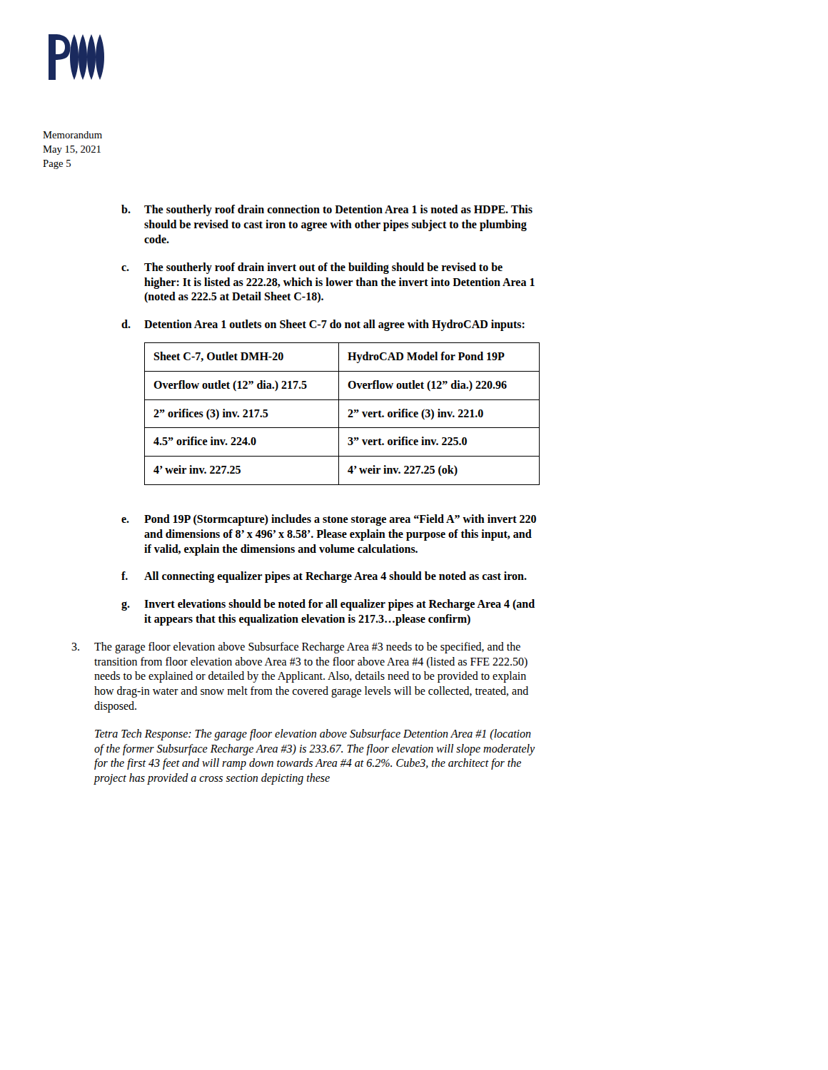Memorandum
May 15, 2021
Page 5
b. The southerly roof drain connection to Detention Area 1 is noted as HDPE. This should be revised to cast iron to agree with other pipes subject to the plumbing code.
c. The southerly roof drain invert out of the building should be revised to be higher: It is listed as 222.28, which is lower than the invert into Detention Area 1 (noted as 222.5 at Detail Sheet C-18).
d. Detention Area 1 outlets on Sheet C-7 do not all agree with HydroCAD inputs:
| Sheet C-7, Outlet DMH-20 | HydroCAD Model for Pond 19P |
| Overflow outlet (12” dia.) 217.5 | Overflow outlet (12” dia.) 220.96 |
| 2” orifices (3) inv. 217.5 | 2” vert. orifice (3) inv. 221.0 |
| 4.5” orifice inv. 224.0 | 3” vert. orifice inv. 225.0 |
| 4’ weir inv. 227.25 | 4’ weir inv. 227.25 (ok) |
e. Pond 19P (Stormcapture) includes a stone storage area “Field A” with invert 220 and dimensions of 8’ x 496’ x 8.58’. Please explain the purpose of this input, and if valid, explain the dimensions and volume calculations.
f. All connecting equalizer pipes at Recharge Area 4 should be noted as cast iron.
g. Invert elevations should be noted for all equalizer pipes at Recharge Area 4 (and it appears that this equalization elevation is 217.3…please confirm)
3. The garage floor elevation above Subsurface Recharge Area #3 needs to be specified, and the transition from floor elevation above Area #3 to the floor above Area #4 (listed as FFE 222.50) needs to be explained or detailed by the Applicant. Also, details need to be provided to explain how drag-in water and snow melt from the covered garage levels will be collected, treated, and disposed.
Tetra Tech Response: The garage floor elevation above Subsurface Detention Area #1 (location of the former Subsurface Recharge Area #3) is 233.67. The floor elevation will slope moderately for the first 43 feet and will ramp down towards Area #4 at 6.2%. Cube3, the architect for the project has provided a cross section depicting these